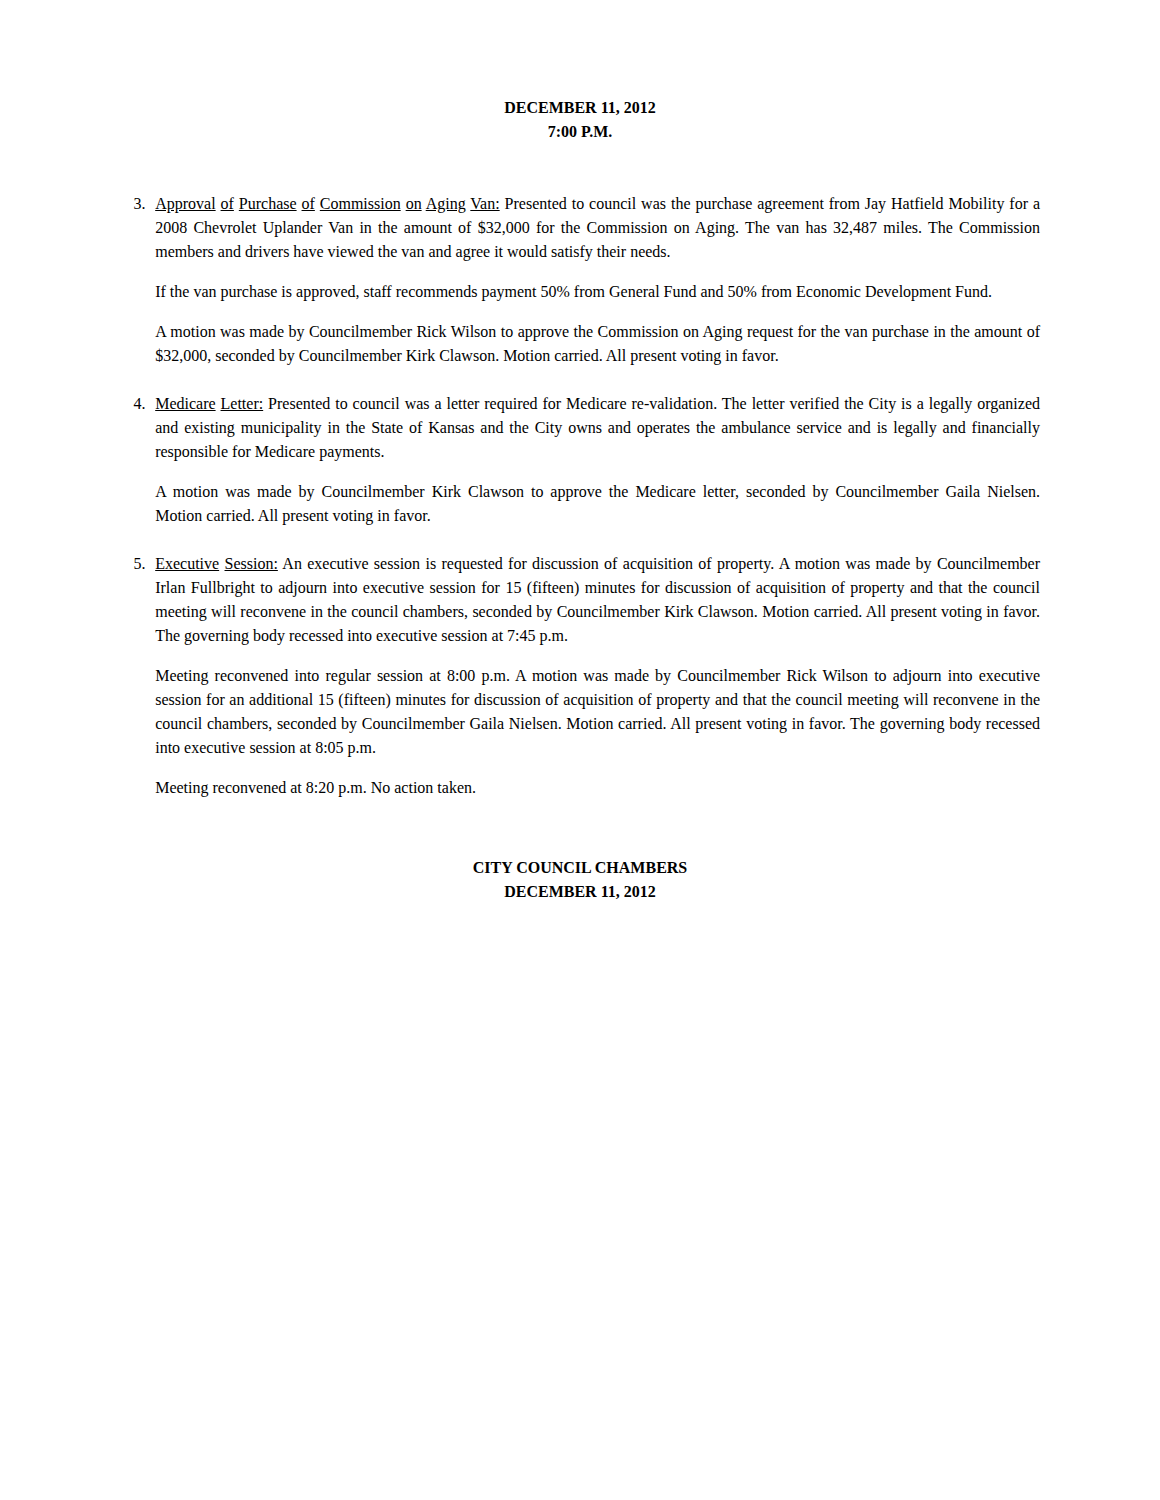DECEMBER 11, 2012
7:00 P.M.
3.
Approval of Purchase of Commission on Aging Van: Presented to council was the purchase agreement from Jay Hatfield Mobility for a 2008 Chevrolet Uplander Van in the amount of $32,000 for the Commission on Aging. The van has 32,487 miles. The Commission members and drivers have viewed the van and agree it would satisfy their needs.
If the van purchase is approved, staff recommends payment 50% from General Fund and 50% from Economic Development Fund.
A motion was made by Councilmember Rick Wilson to approve the Commission on Aging request for the van purchase in the amount of $32,000, seconded by Councilmember Kirk Clawson. Motion carried. All present voting in favor.
4.
Medicare Letter: Presented to council was a letter required for Medicare re-validation. The letter verified the City is a legally organized and existing municipality in the State of Kansas and the City owns and operates the ambulance service and is legally and financially responsible for Medicare payments.
A motion was made by Councilmember Kirk Clawson to approve the Medicare letter, seconded by Councilmember Gaila Nielsen. Motion carried. All present voting in favor.
5.
Executive Session: An executive session is requested for discussion of acquisition of property. A motion was made by Councilmember Irlan Fullbright to adjourn into executive session for 15 (fifteen) minutes for discussion of acquisition of property and that the council meeting will reconvene in the council chambers, seconded by Councilmember Kirk Clawson. Motion carried. All present voting in favor. The governing body recessed into executive session at 7:45 p.m.
Meeting reconvened into regular session at 8:00 p.m. A motion was made by Councilmember Rick Wilson to adjourn into executive session for an additional 15 (fifteen) minutes for discussion of acquisition of property and that the council meeting will reconvene in the council chambers, seconded by Councilmember Gaila Nielsen. Motion carried. All present voting in favor. The governing body recessed into executive session at 8:05 p.m.
Meeting reconvened at 8:20 p.m. No action taken.
CITY COUNCIL CHAMBERS
DECEMBER 11, 2012